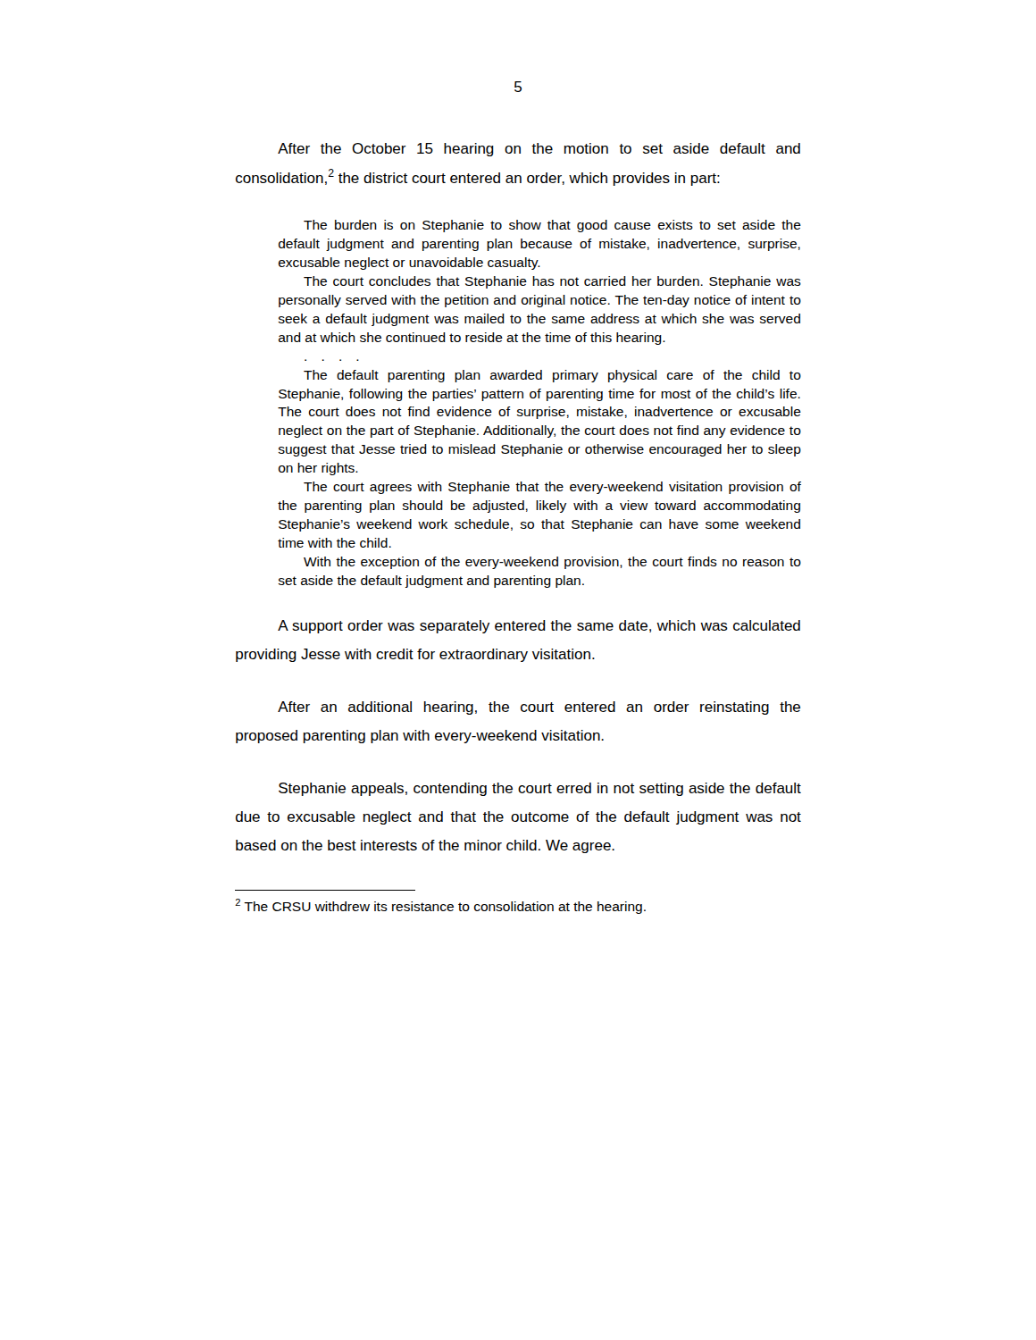5
After the October 15 hearing on the motion to set aside default and consolidation,2 the district court entered an order, which provides in part:
The burden is on Stephanie to show that good cause exists to set aside the default judgment and parenting plan because of mistake, inadvertence, surprise, excusable neglect or unavoidable casualty.
The court concludes that Stephanie has not carried her burden. Stephanie was personally served with the petition and original notice. The ten-day notice of intent to seek a default judgment was mailed to the same address at which she was served and at which she continued to reside at the time of this hearing.
. . . .
The default parenting plan awarded primary physical care of the child to Stephanie, following the parties’ pattern of parenting time for most of the child’s life. The court does not find evidence of surprise, mistake, inadvertence or excusable neglect on the part of Stephanie. Additionally, the court does not find any evidence to suggest that Jesse tried to mislead Stephanie or otherwise encouraged her to sleep on her rights.
The court agrees with Stephanie that the every-weekend visitation provision of the parenting plan should be adjusted, likely with a view toward accommodating Stephanie’s weekend work schedule, so that Stephanie can have some weekend time with the child.
With the exception of the every-weekend provision, the court finds no reason to set aside the default judgment and parenting plan.
A support order was separately entered the same date, which was calculated providing Jesse with credit for extraordinary visitation.
After an additional hearing, the court entered an order reinstating the proposed parenting plan with every-weekend visitation.
Stephanie appeals, contending the court erred in not setting aside the default due to excusable neglect and that the outcome of the default judgment was not based on the best interests of the minor child. We agree.
2 The CRSU withdrew its resistance to consolidation at the hearing.